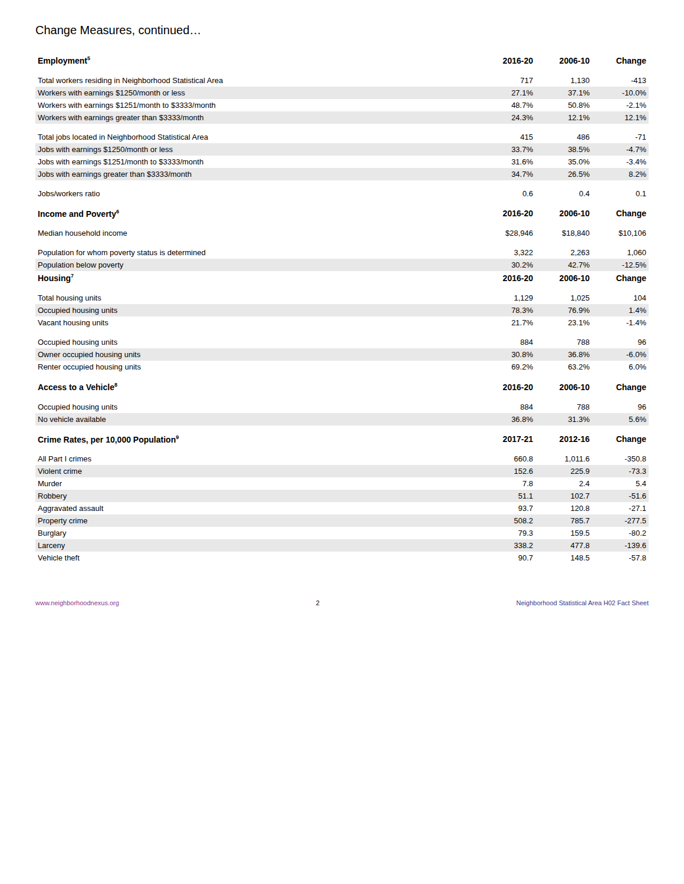Change Measures, continued…
| Employment 5 | 2016-20 | 2006-10 | Change |
| Total workers residing in Neighborhood Statistical Area | 717 | 1,130 | -413 |
| Workers with earnings $1250/month or less | 27.1% | 37.1% | -10.0% |
| Workers with earnings $1251/month to $3333/month | 48.7% | 50.8% | -2.1% |
| Workers with earnings greater than $3333/month | 24.3% | 12.1% | 12.1% |
| Total jobs located in Neighborhood Statistical Area | 415 | 486 | -71 |
| Jobs with earnings $1250/month or less | 33.7% | 38.5% | -4.7% |
| Jobs with earnings $1251/month to $3333/month | 31.6% | 35.0% | -3.4% |
| Jobs with earnings greater than $3333/month | 34.7% | 26.5% | 8.2% |
| Jobs/workers ratio | 0.6 | 0.4 | 0.1 |
| Income and Poverty 6 | 2016-20 | 2006-10 | Change |
| Median household income | $28,946 | $18,840 | $10,106 |
| Population for whom poverty status is determined | 3,322 | 2,263 | 1,060 |
| Population below poverty | 30.2% | 42.7% | -12.5% |
| Housing 7 | 2016-20 | 2006-10 | Change |
| Total housing units | 1,129 | 1,025 | 104 |
| Occupied housing units | 78.3% | 76.9% | 1.4% |
| Vacant housing units | 21.7% | 23.1% | -1.4% |
| Occupied housing units | 884 | 788 | 96 |
| Owner occupied housing units | 30.8% | 36.8% | -6.0% |
| Renter occupied housing units | 69.2% | 63.2% | 6.0% |
| Access to a Vehicle 8 | 2016-20 | 2006-10 | Change |
| Occupied housing units | 884 | 788 | 96 |
| No vehicle available | 36.8% | 31.3% | 5.6% |
| Crime Rates, per 10,000 Population 9 | 2017-21 | 2012-16 | Change |
| All Part I crimes | 660.8 | 1,011.6 | -350.8 |
| Violent crime | 152.6 | 225.9 | -73.3 |
| Murder | 7.8 | 2.4 | 5.4 |
| Robbery | 51.1 | 102.7 | -51.6 |
| Aggravated assault | 93.7 | 120.8 | -27.1 |
| Property crime | 508.2 | 785.7 | -277.5 |
| Burglary | 79.3 | 159.5 | -80.2 |
| Larceny | 338.2 | 477.8 | -139.6 |
| Vehicle theft | 90.7 | 148.5 | -57.8 |
www.neighborhoodnexus.org 2 Neighborhood Statistical Area H02 Fact Sheet